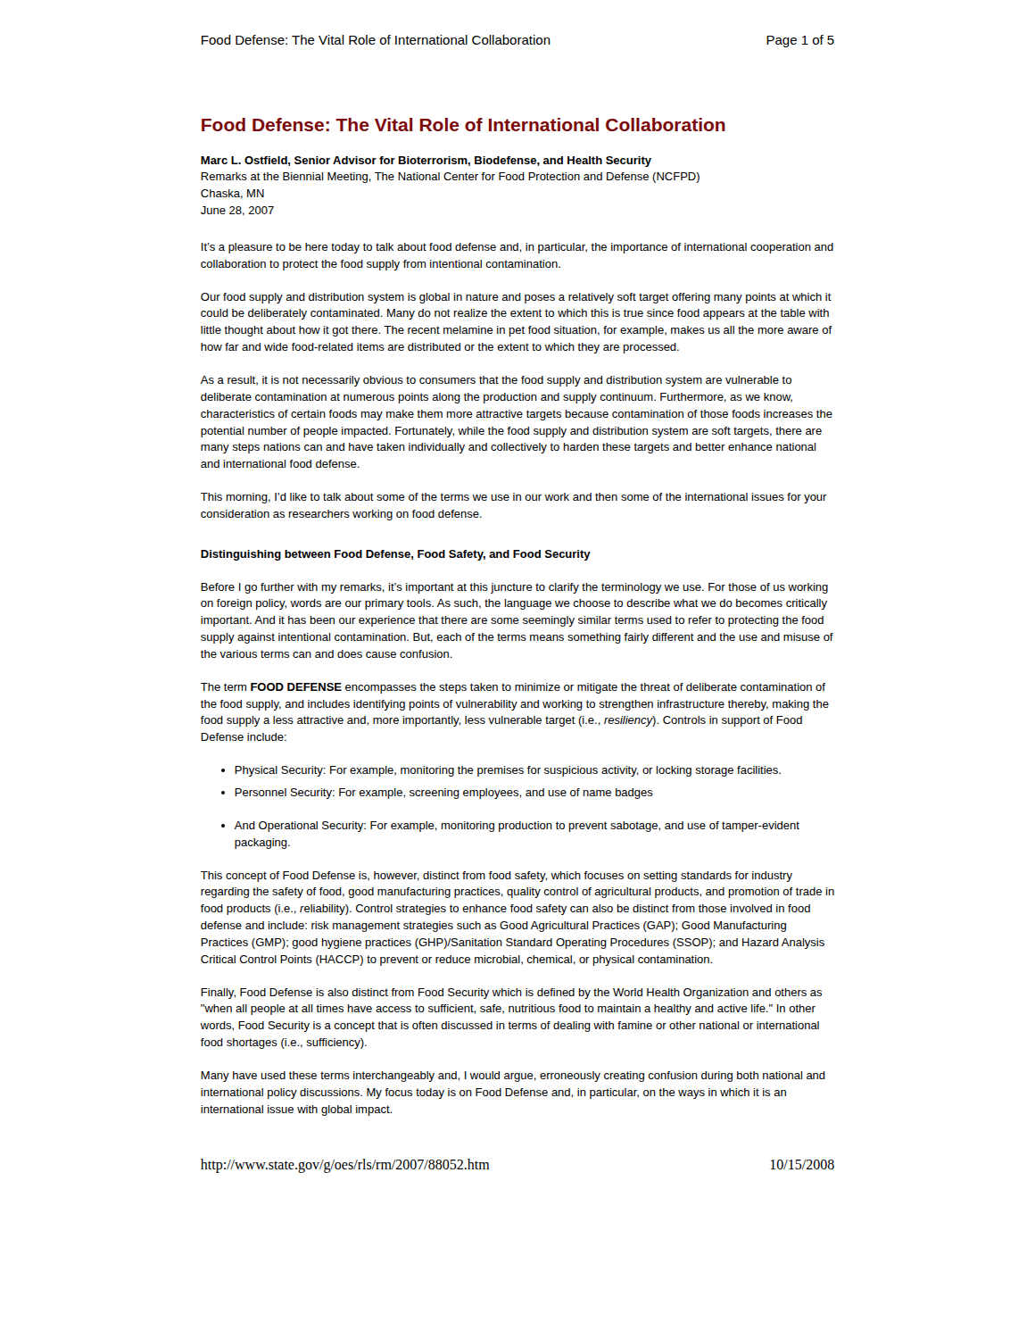Food Defense: The Vital Role of International Collaboration
Page 1 of 5
Food Defense: The Vital Role of International Collaboration
Marc L. Ostfield, Senior Advisor for Bioterrorism, Biodefense, and Health Security
Remarks at the Biennial Meeting, The National Center for Food Protection and Defense (NCFPD)
Chaska, MN
June 28, 2007
It’s a pleasure to be here today to talk about food defense and, in particular, the importance of international cooperation and collaboration to protect the food supply from intentional contamination.
Our food supply and distribution system is global in nature and poses a relatively soft target offering many points at which it could be deliberately contaminated. Many do not realize the extent to which this is true since food appears at the table with little thought about how it got there. The recent melamine in pet food situation, for example, makes us all the more aware of how far and wide food-related items are distributed or the extent to which they are processed.
As a result, it is not necessarily obvious to consumers that the food supply and distribution system are vulnerable to deliberate contamination at numerous points along the production and supply continuum. Furthermore, as we know, characteristics of certain foods may make them more attractive targets because contamination of those foods increases the potential number of people impacted. Fortunately, while the food supply and distribution system are soft targets, there are many steps nations can and have taken individually and collectively to harden these targets and better enhance national and international food defense.
This morning, I’d like to talk about some of the terms we use in our work and then some of the international issues for your consideration as researchers working on food defense.
Distinguishing between Food Defense, Food Safety, and Food Security
Before I go further with my remarks, it’s important at this juncture to clarify the terminology we use. For those of us working on foreign policy, words are our primary tools. As such, the language we choose to describe what we do becomes critically important. And it has been our experience that there are some seemingly similar terms used to refer to protecting the food supply against intentional contamination. But, each of the terms means something fairly different and the use and misuse of the various terms can and does cause confusion.
The term FOOD DEFENSE encompasses the steps taken to minimize or mitigate the threat of deliberate contamination of the food supply, and includes identifying points of vulnerability and working to strengthen infrastructure thereby, making the food supply a less attractive and, more importantly, less vulnerable target (i.e., resiliency). Controls in support of Food Defense include:
Physical Security: For example, monitoring the premises for suspicious activity, or locking storage facilities.
Personnel Security: For example, screening employees, and use of name badges
And Operational Security: For example, monitoring production to prevent sabotage, and use of tamper-evident packaging.
This concept of Food Defense is, however, distinct from food safety, which focuses on setting standards for industry regarding the safety of food, good manufacturing practices, quality control of agricultural products, and promotion of trade in food products (i.e., reliability). Control strategies to enhance food safety can also be distinct from those involved in food defense and include: risk management strategies such as Good Agricultural Practices (GAP); Good Manufacturing Practices (GMP); good hygiene practices (GHP)/Sanitation Standard Operating Procedures (SSOP); and Hazard Analysis Critical Control Points (HACCP) to prevent or reduce microbial, chemical, or physical contamination.
Finally, Food Defense is also distinct from Food Security which is defined by the World Health Organization and others as "when all people at all times have access to sufficient, safe, nutritious food to maintain a healthy and active life." In other words, Food Security is a concept that is often discussed in terms of dealing with famine or other national or international food shortages (i.e., sufficiency).
Many have used these terms interchangeably and, I would argue, erroneously creating confusion during both national and international policy discussions. My focus today is on Food Defense and, in particular, on the ways in which it is an international issue with global impact.
http://www.state.gov/g/oes/rls/rm/2007/88052.htm
10/15/2008